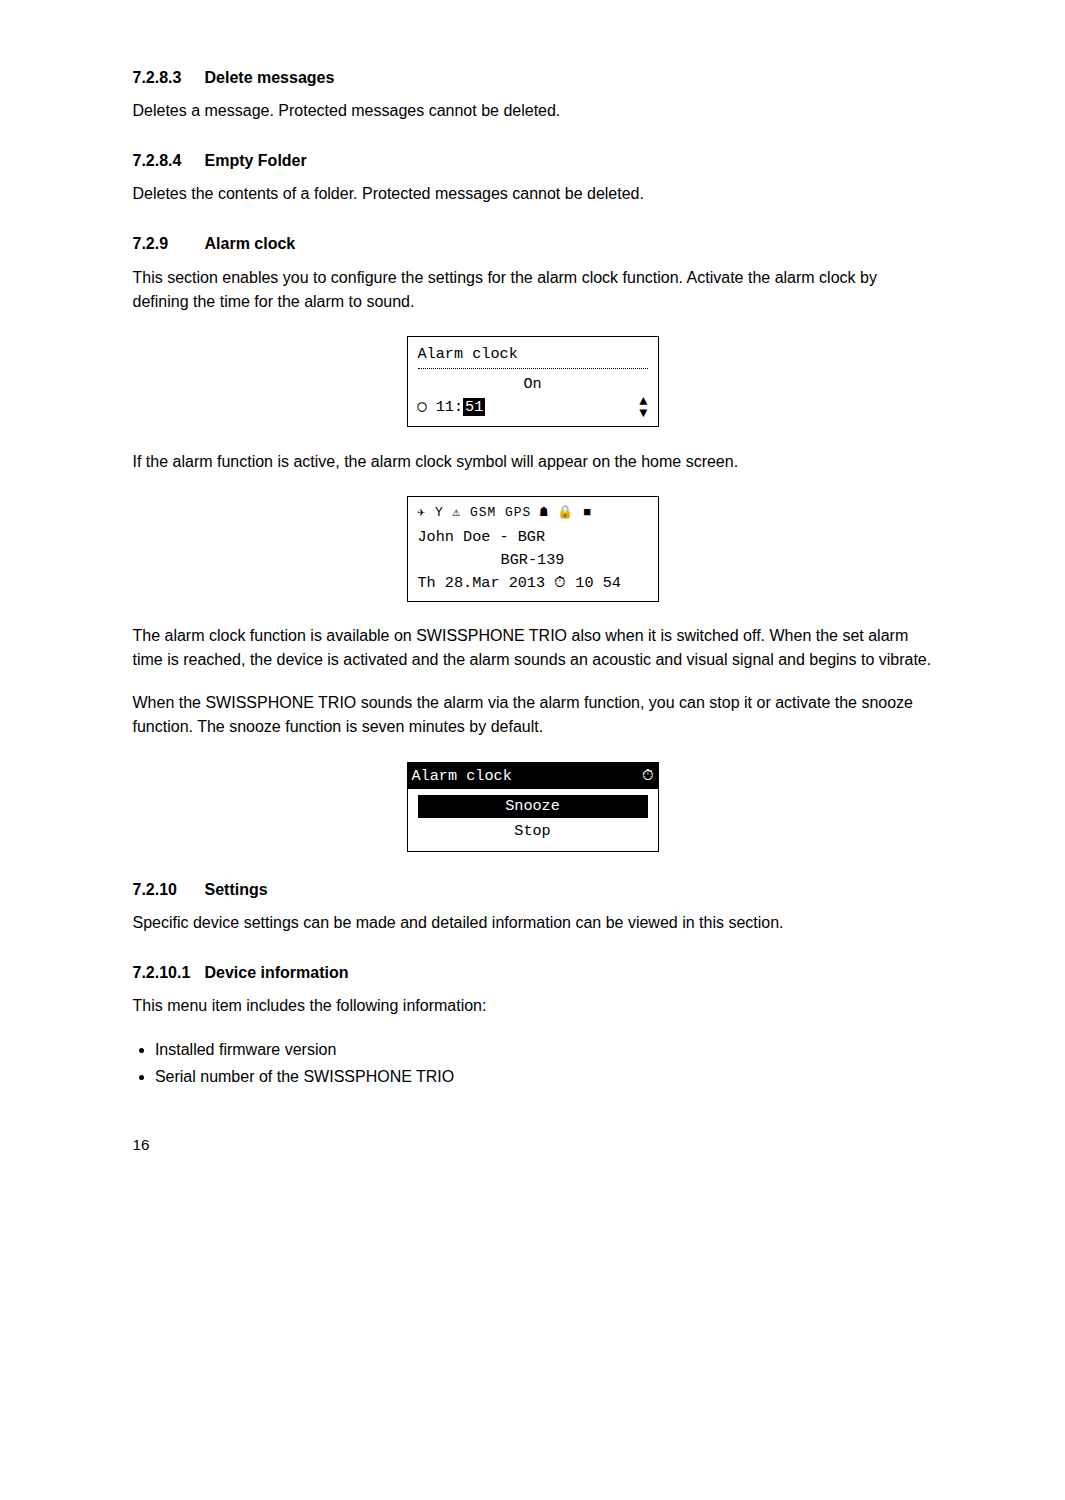7.2.8.3 Delete messages
Deletes a message. Protected messages cannot be deleted.
7.2.8.4 Empty Folder
Deletes the contents of a folder. Protected messages cannot be deleted.
7.2.9 Alarm clock
This section enables you to configure the settings for the alarm clock function. Activate the alarm clock by defining the time for the alarm to sound.
Alarm clock
On
◯ 11:51 ▲
▼
If the alarm function is active, the alarm clock symbol will appear on the home screen.
✈ Y ⚠ GSM GPS ☗ 🔒 ■
John Doe - BGR
BGR-139
Th 28.Mar 2013 ⏱ 10 54
The alarm clock function is available on SWISSPHONE TRIO also when it is switched off. When the set alarm time is reached, the device is activated and the alarm sounds an acoustic and visual signal and begins to vibrate.
When the SWISSPHONE TRIO sounds the alarm via the alarm function, you can stop it or activate the snooze function. The snooze function is seven minutes by default.
Alarm clock ⏱
Snooze
Stop
7.2.10 Settings
Specific device settings can be made and detailed information can be viewed in this section.
7.2.10.1 Device information
This menu item includes the following information:
Installed firmware version
Serial number of the SWISSPHONE TRIO
16